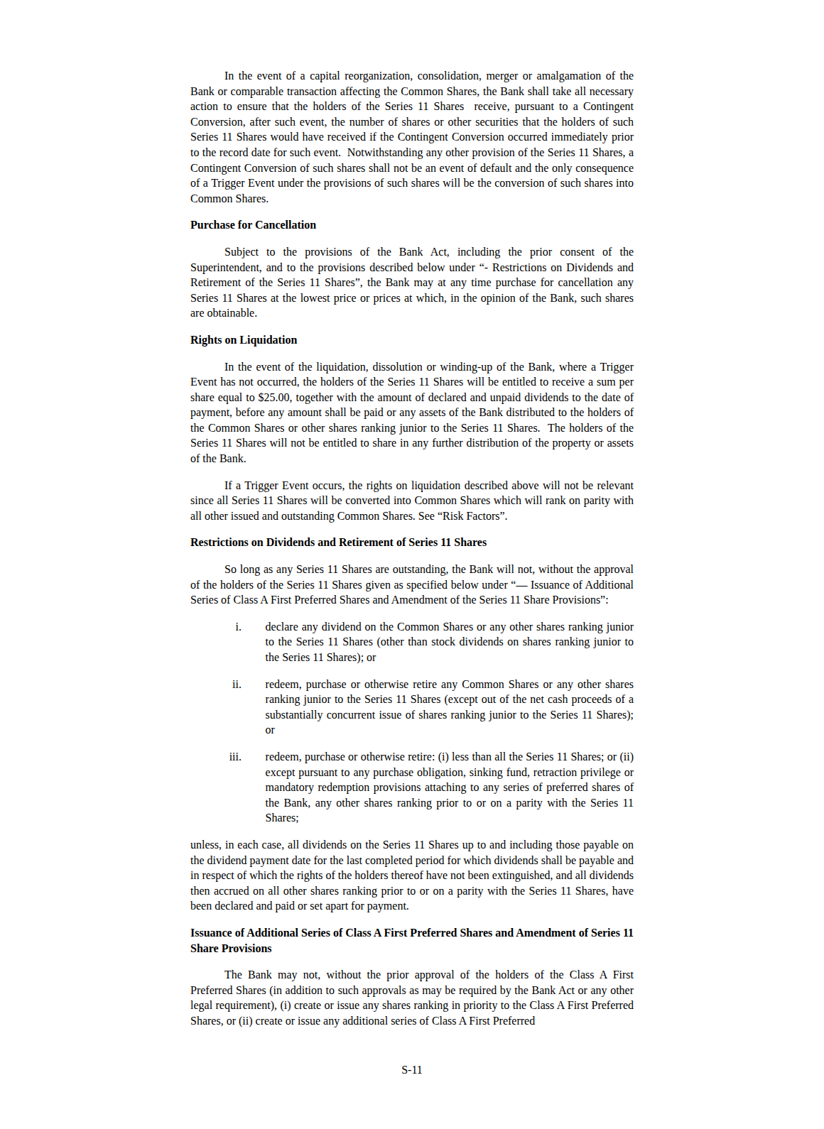In the event of a capital reorganization, consolidation, merger or amalgamation of the Bank or comparable transaction affecting the Common Shares, the Bank shall take all necessary action to ensure that the holders of the Series 11 Shares receive, pursuant to a Contingent Conversion, after such event, the number of shares or other securities that the holders of such Series 11 Shares would have received if the Contingent Conversion occurred immediately prior to the record date for such event. Notwithstanding any other provision of the Series 11 Shares, a Contingent Conversion of such shares shall not be an event of default and the only consequence of a Trigger Event under the provisions of such shares will be the conversion of such shares into Common Shares.
Purchase for Cancellation
Subject to the provisions of the Bank Act, including the prior consent of the Superintendent, and to the provisions described below under “- Restrictions on Dividends and Retirement of the Series 11 Shares”, the Bank may at any time purchase for cancellation any Series 11 Shares at the lowest price or prices at which, in the opinion of the Bank, such shares are obtainable.
Rights on Liquidation
In the event of the liquidation, dissolution or winding-up of the Bank, where a Trigger Event has not occurred, the holders of the Series 11 Shares will be entitled to receive a sum per share equal to $25.00, together with the amount of declared and unpaid dividends to the date of payment, before any amount shall be paid or any assets of the Bank distributed to the holders of the Common Shares or other shares ranking junior to the Series 11 Shares. The holders of the Series 11 Shares will not be entitled to share in any further distribution of the property or assets of the Bank.
If a Trigger Event occurs, the rights on liquidation described above will not be relevant since all Series 11 Shares will be converted into Common Shares which will rank on parity with all other issued and outstanding Common Shares. See “Risk Factors”.
Restrictions on Dividends and Retirement of Series 11 Shares
So long as any Series 11 Shares are outstanding, the Bank will not, without the approval of the holders of the Series 11 Shares given as specified below under “— Issuance of Additional Series of Class A First Preferred Shares and Amendment of the Series 11 Share Provisions”:
i. declare any dividend on the Common Shares or any other shares ranking junior to the Series 11 Shares (other than stock dividends on shares ranking junior to the Series 11 Shares); or
ii. redeem, purchase or otherwise retire any Common Shares or any other shares ranking junior to the Series 11 Shares (except out of the net cash proceeds of a substantially concurrent issue of shares ranking junior to the Series 11 Shares); or
iii. redeem, purchase or otherwise retire: (i) less than all the Series 11 Shares; or (ii) except pursuant to any purchase obligation, sinking fund, retraction privilege or mandatory redemption provisions attaching to any series of preferred shares of the Bank, any other shares ranking prior to or on a parity with the Series 11 Shares;
unless, in each case, all dividends on the Series 11 Shares up to and including those payable on the dividend payment date for the last completed period for which dividends shall be payable and in respect of which the rights of the holders thereof have not been extinguished, and all dividends then accrued on all other shares ranking prior to or on a parity with the Series 11 Shares, have been declared and paid or set apart for payment.
Issuance of Additional Series of Class A First Preferred Shares and Amendment of Series 11 Share Provisions
The Bank may not, without the prior approval of the holders of the Class A First Preferred Shares (in addition to such approvals as may be required by the Bank Act or any other legal requirement), (i) create or issue any shares ranking in priority to the Class A First Preferred Shares, or (ii) create or issue any additional series of Class A First Preferred
S-11